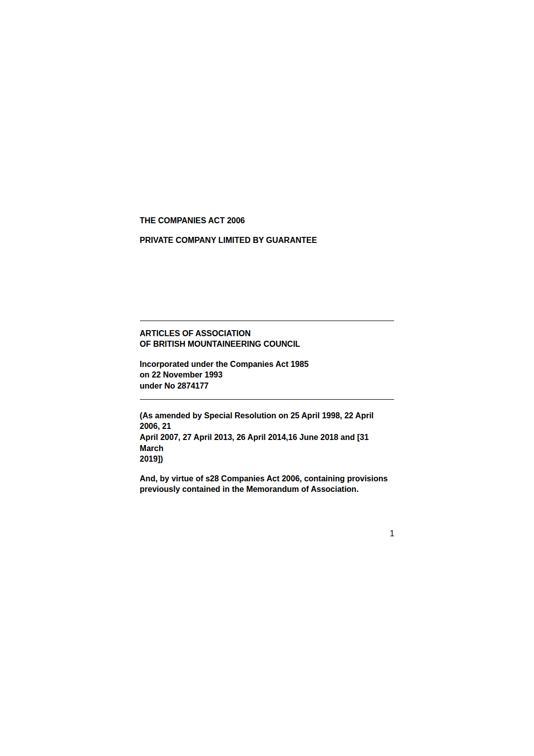THE COMPANIES ACT 2006
PRIVATE COMPANY LIMITED BY GUARANTEE
ARTICLES OF ASSOCIATION
OF BRITISH MOUNTAINEERING COUNCIL
Incorporated under the Companies Act 1985
on 22 November 1993
under No 2874177
(As amended by Special Resolution on 25 April 1998, 22 April 2006, 21
April 2007, 27 April 2013, 26 April 2014,16 June 2018 and [31 March
2019])
And, by virtue of s28 Companies Act 2006, containing provisions
previously contained in the Memorandum of Association.
1